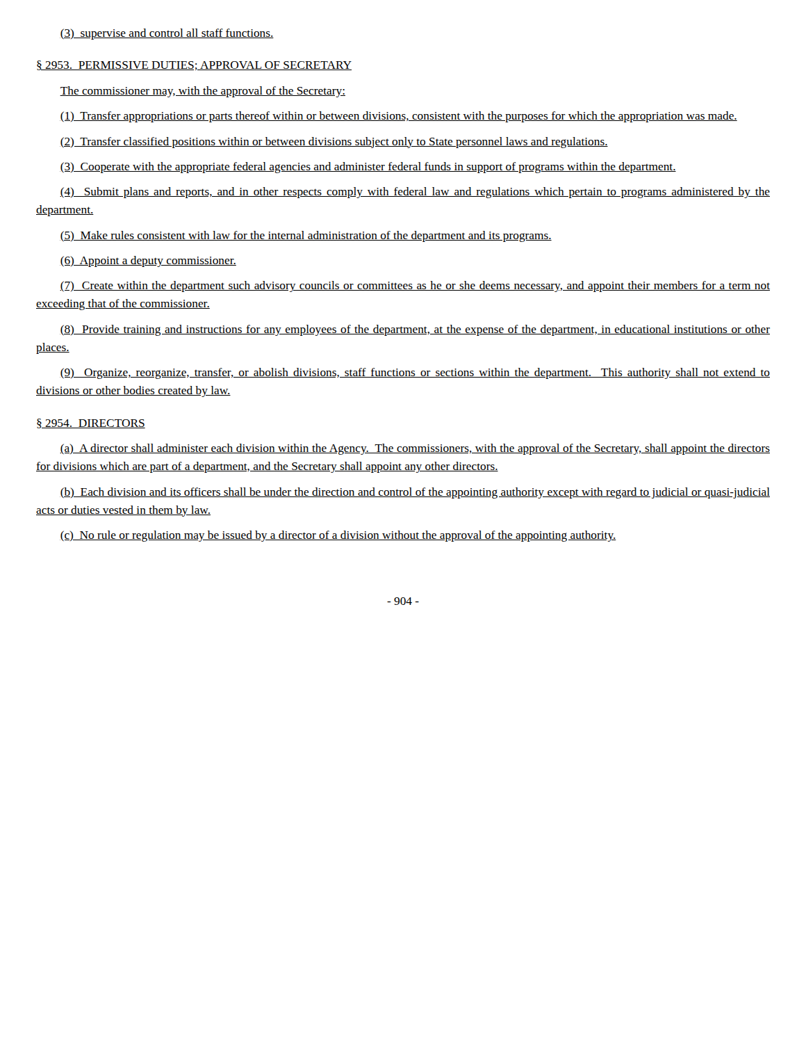(3) supervise and control all staff functions.
§ 2953. PERMISSIVE DUTIES; APPROVAL OF SECRETARY
The commissioner may, with the approval of the Secretary:
(1) Transfer appropriations or parts thereof within or between divisions, consistent with the purposes for which the appropriation was made.
(2) Transfer classified positions within or between divisions subject only to State personnel laws and regulations.
(3) Cooperate with the appropriate federal agencies and administer federal funds in support of programs within the department.
(4) Submit plans and reports, and in other respects comply with federal law and regulations which pertain to programs administered by the department.
(5) Make rules consistent with law for the internal administration of the department and its programs.
(6) Appoint a deputy commissioner.
(7) Create within the department such advisory councils or committees as he or she deems necessary, and appoint their members for a term not exceeding that of the commissioner.
(8) Provide training and instructions for any employees of the department, at the expense of the department, in educational institutions or other places.
(9) Organize, reorganize, transfer, or abolish divisions, staff functions or sections within the department. This authority shall not extend to divisions or other bodies created by law.
§ 2954. DIRECTORS
(a) A director shall administer each division within the Agency. The commissioners, with the approval of the Secretary, shall appoint the directors for divisions which are part of a department, and the Secretary shall appoint any other directors.
(b) Each division and its officers shall be under the direction and control of the appointing authority except with regard to judicial or quasi-judicial acts or duties vested in them by law.
(c) No rule or regulation may be issued by a director of a division without the approval of the appointing authority.
- 904 -